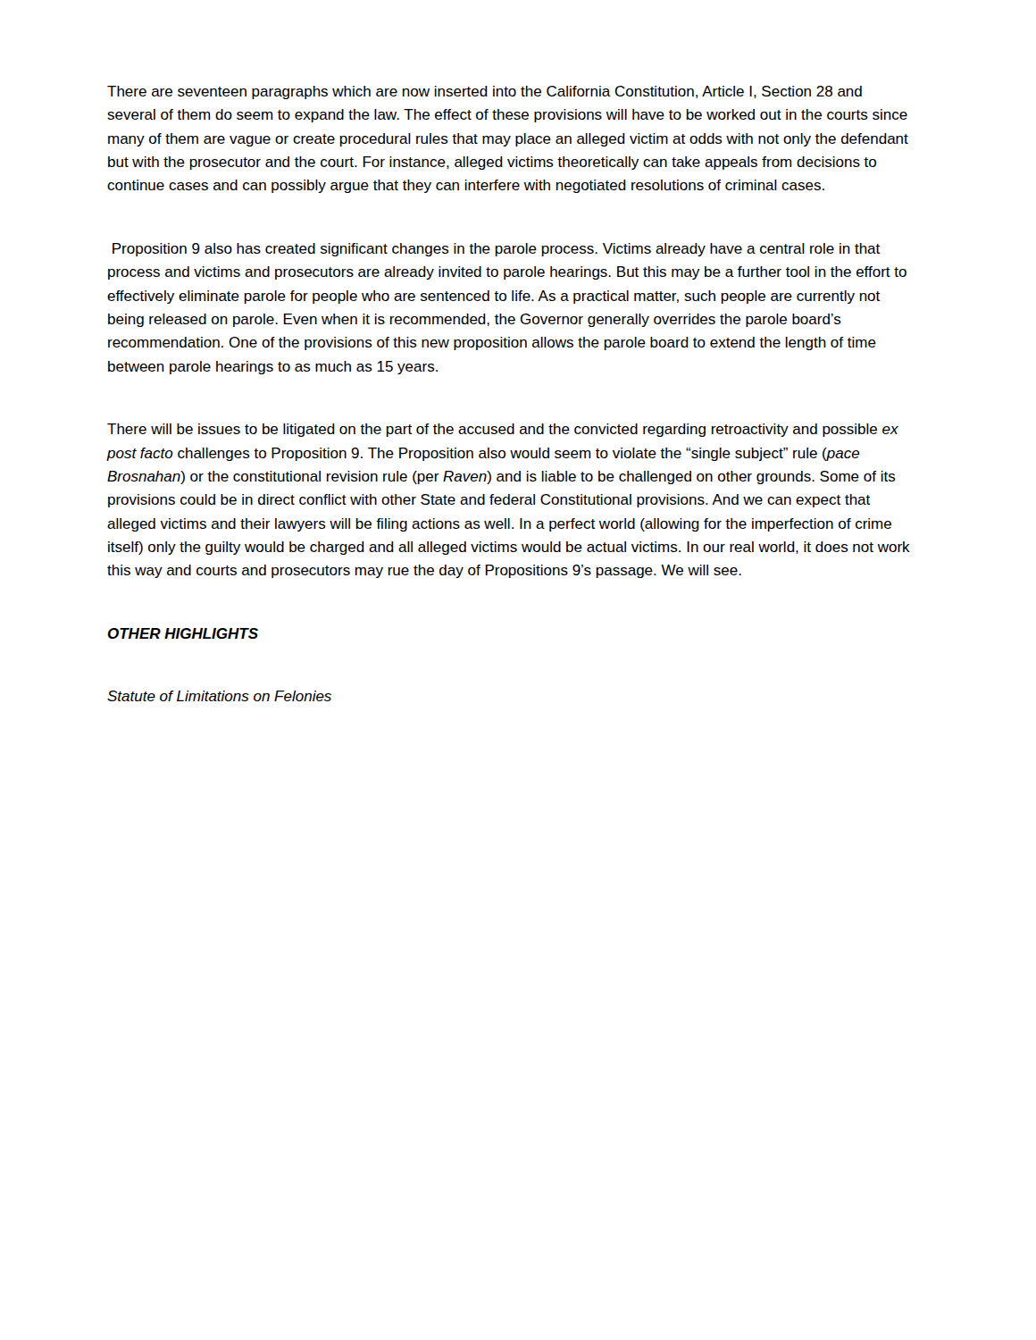There are seventeen paragraphs which are now inserted into the California Constitution, Article I, Section 28 and several of them do seem to expand the law. The effect of these provisions will have to be worked out in the courts since many of them are vague or create procedural rules that may place an alleged victim at odds with not only the defendant but with the prosecutor and the court. For instance, alleged victims theoretically can take appeals from decisions to continue cases and can possibly argue that they can interfere with negotiated resolutions of criminal cases.
Proposition 9 also has created significant changes in the parole process. Victims already have a central role in that process and victims and prosecutors are already invited to parole hearings. But this may be a further tool in the effort to effectively eliminate parole for people who are sentenced to life. As a practical matter, such people are currently not being released on parole. Even when it is recommended, the Governor generally overrides the parole board’s recommendation. One of the provisions of this new proposition allows the parole board to extend the length of time between parole hearings to as much as 15 years.
There will be issues to be litigated on the part of the accused and the convicted regarding retroactivity and possible ex post facto challenges to Proposition 9. The Proposition also would seem to violate the “single subject” rule (pace Brosnahan) or the constitutional revision rule (per Raven) and is liable to be challenged on other grounds. Some of its provisions could be in direct conflict with other State and federal Constitutional provisions. And we can expect that alleged victims and their lawyers will be filing actions as well. In a perfect world (allowing for the imperfection of crime itself) only the guilty would be charged and all alleged victims would be actual victims. In our real world, it does not work this way and courts and prosecutors may rue the day of Propositions 9’s passage. We will see.
OTHER HIGHLIGHTS
Statute of Limitations on Felonies